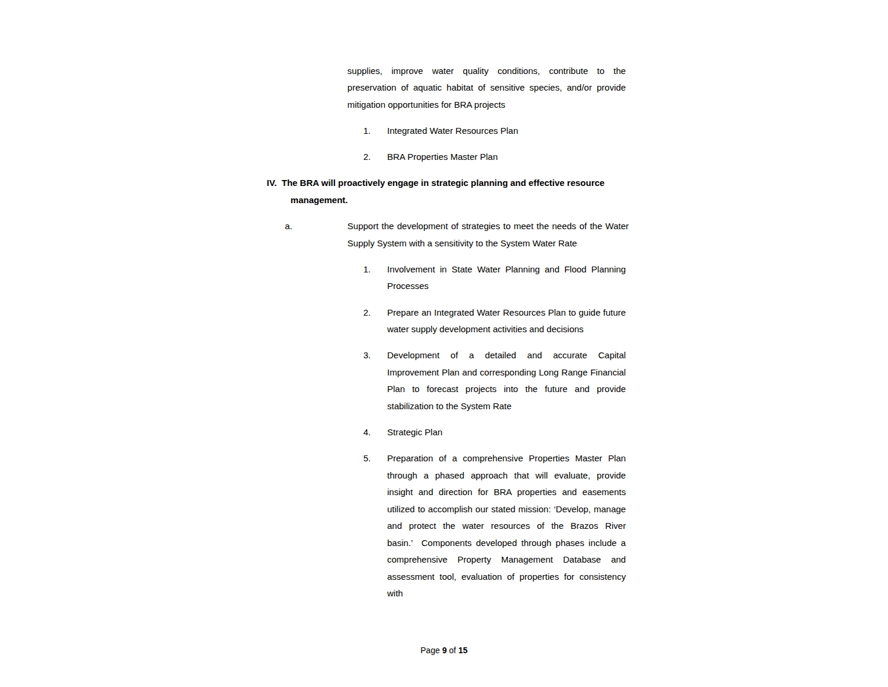supplies, improve water quality conditions, contribute to the preservation of aquatic habitat of sensitive species, and/or provide mitigation opportunities for BRA projects
1. Integrated Water Resources Plan
2. BRA Properties Master Plan
IV. The BRA will proactively engage in strategic planning and effective resource management.
a. Support the development of strategies to meet the needs of the Water Supply System with a sensitivity to the System Water Rate
1. Involvement in State Water Planning and Flood Planning Processes
2. Prepare an Integrated Water Resources Plan to guide future water supply development activities and decisions
3. Development of a detailed and accurate Capital Improvement Plan and corresponding Long Range Financial Plan to forecast projects into the future and provide stabilization to the System Rate
4. Strategic Plan
5. Preparation of a comprehensive Properties Master Plan through a phased approach that will evaluate, provide insight and direction for BRA properties and easements utilized to accomplish our stated mission: ‘Develop, manage and protect the water resources of the Brazos River basin.’ Components developed through phases include a comprehensive Property Management Database and assessment tool, evaluation of properties for consistency with
Page 9 of 15